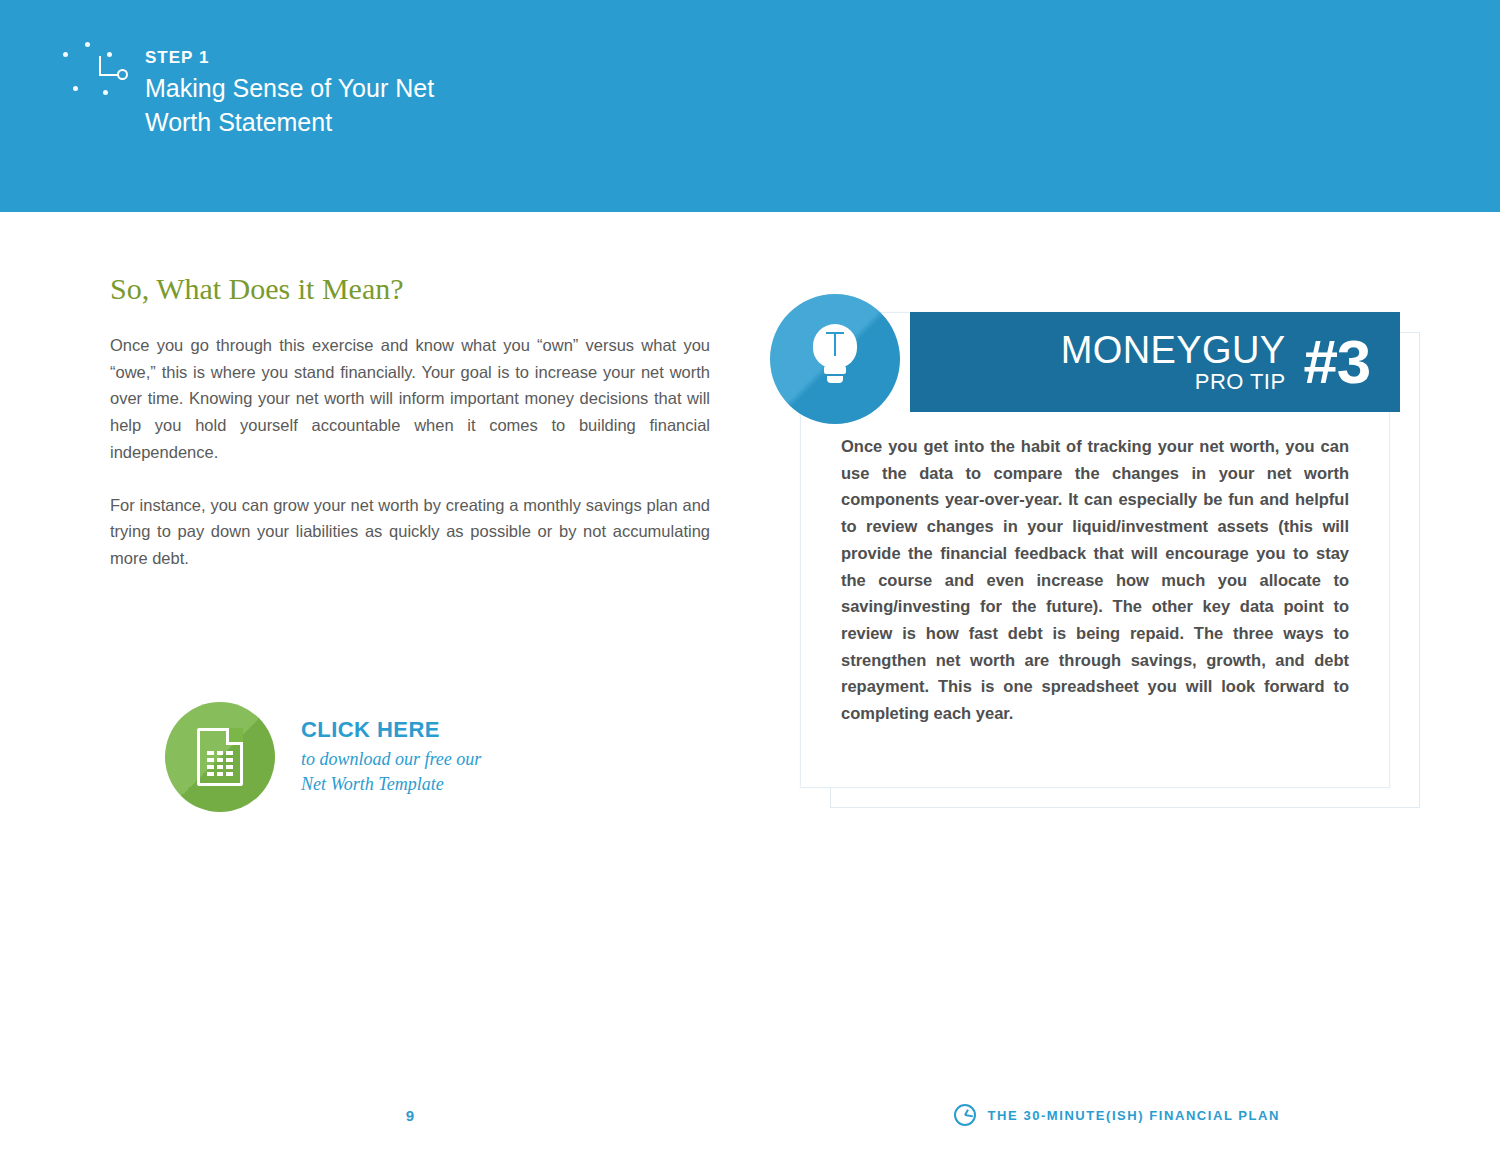STEP 1
Making Sense of Your Net
Worth Statement
So, What Does it Mean?
Once you go through this exercise and know what you “own” versus what you “owe,” this is where you stand financially. Your goal is to increase your net worth over time. Knowing your net worth will inform important money decisions that will help you hold yourself accountable when it comes to building financial independence.
For instance, you can grow your net worth by creating a monthly savings plan and trying to pay down your liabilities as quickly as possible or by not accumulating more debt.
CLICK HERE to download our free our
Net Worth Template
MONEYGUY PRO TIP
#3
Once you get into the habit of tracking your net worth, you can use the data to compare the changes in your net worth components year-over-year. It can especially be fun and helpful to review changes in your liquid/investment assets (this will provide the financial feedback that will encourage you to stay the course and even increase how much you allocate to saving/investing for the future). The other key data point to review is how fast debt is being repaid. The three ways to strengthen net worth are through savings, growth, and debt repayment. This is one spreadsheet you will look forward to completing each year.
9
THE 30-MINUTE(ISH) FINANCIAL PLAN